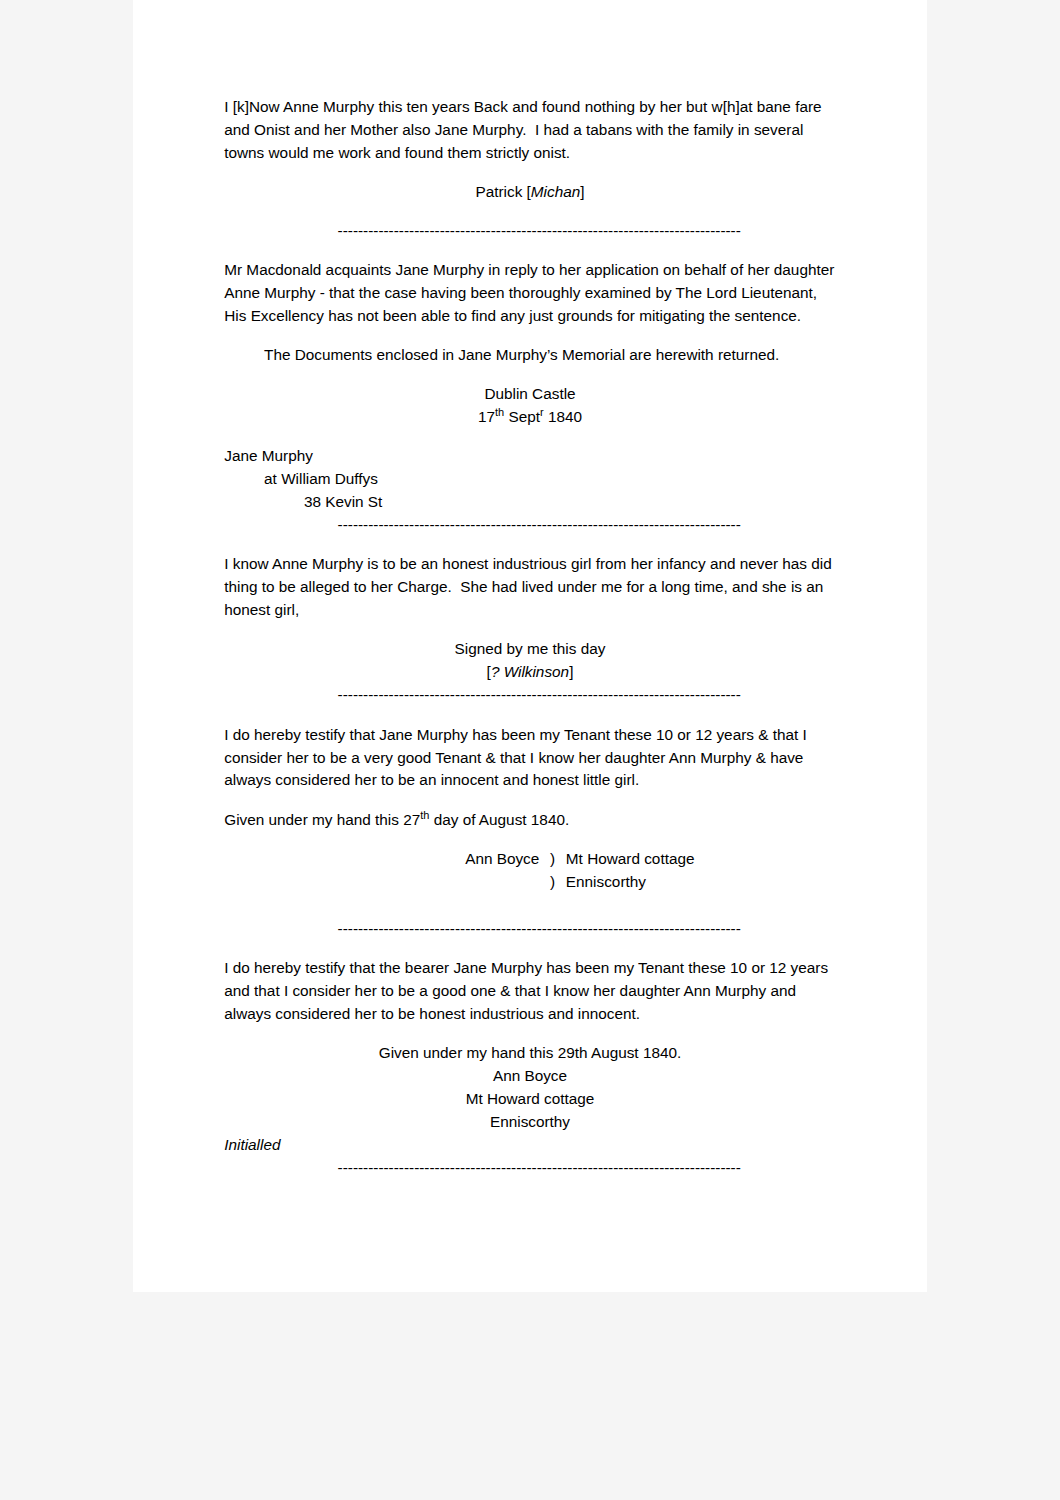I [k]Now Anne Murphy this ten years Back and found nothing by her but w[h]at bane fare and Onist and her Mother also Jane Murphy. I had a tabans with the family in several towns would me work and found them strictly onist.
Patrick [Michan]
-------------------------------------------------------------------------------
Mr Macdonald acquaints Jane Murphy in reply to her application on behalf of her daughter Anne Murphy - that the case having been thoroughly examined by The Lord Lieutenant, His Excellency has not been able to find any just grounds for mitigating the sentence.
The Documents enclosed in Jane Murphy’s Memorial are herewith returned.
Dublin Castle
17th Septr 1840
Jane Murphy
at William Duffys
38 Kevin St
-------------------------------------------------------------------------------
I know Anne Murphy is to be an honest industrious girl from her infancy and never has did thing to be alleged to her Charge. She had lived under me for a long time, and she is an honest girl,
Signed by me this day
[? Wilkinson]
-------------------------------------------------------------------------------
I do hereby testify that Jane Murphy has been my Tenant these 10 or 12 years & that I consider her to be a very good Tenant & that I know her daughter Ann Murphy & have always considered her to be an innocent and honest little girl.
Given under my hand this 27th day of August 1840.
| Ann Boyce | ) | Mt Howard cottage |
| | ) | Enniscorthy |
-------------------------------------------------------------------------------
I do hereby testify that the bearer Jane Murphy has been my Tenant these 10 or 12 years and that I consider her to be a good one & that I know her daughter Ann Murphy and always considered her to be honest industrious and innocent.
Given under my hand this 29th August 1840.
Ann Boyce
Mt Howard cottage
Enniscorthy
Initialled
-------------------------------------------------------------------------------